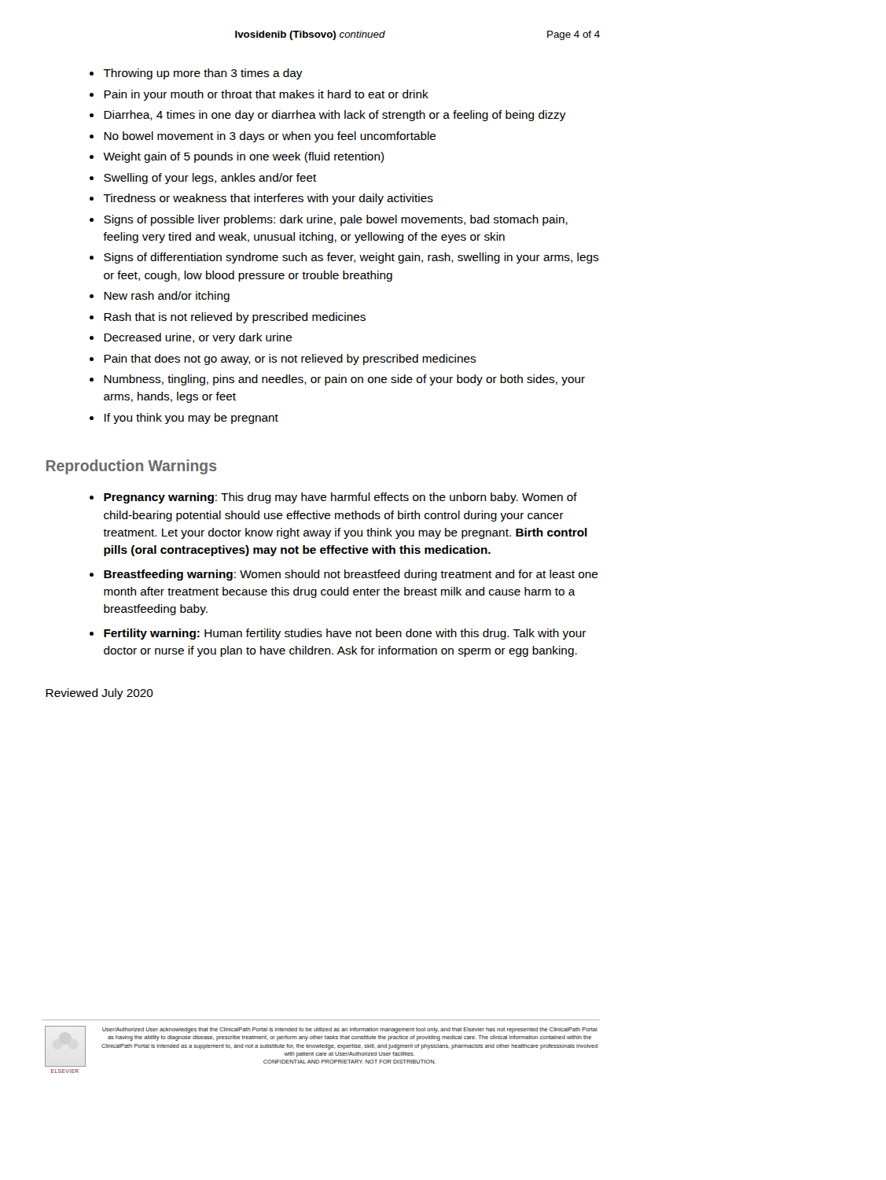Ivosidenib (Tibsovo) continued
Page 4 of 4
Throwing up more than 3 times a day
Pain in your mouth or throat that makes it hard to eat or drink
Diarrhea, 4 times in one day or diarrhea with lack of strength or a feeling of being dizzy
No bowel movement in 3 days or when you feel uncomfortable
Weight gain of 5 pounds in one week (fluid retention)
Swelling of your legs, ankles and/or feet
Tiredness or weakness that interferes with your daily activities
Signs of possible liver problems: dark urine, pale bowel movements, bad stomach pain, feeling very tired and weak, unusual itching, or yellowing of the eyes or skin
Signs of differentiation syndrome such as fever, weight gain, rash, swelling in your arms, legs or feet, cough, low blood pressure or trouble breathing
New rash and/or itching
Rash that is not relieved by prescribed medicines
Decreased urine, or very dark urine
Pain that does not go away, or is not relieved by prescribed medicines
Numbness, tingling, pins and needles, or pain on one side of your body or both sides, your arms, hands, legs or feet
If you think you may be pregnant
Reproduction Warnings
Pregnancy warning: This drug may have harmful effects on the unborn baby. Women of child-bearing potential should use effective methods of birth control during your cancer treatment. Let your doctor know right away if you think you may be pregnant. Birth control pills (oral contraceptives) may not be effective with this medication.
Breastfeeding warning: Women should not breastfeed during treatment and for at least one month after treatment because this drug could enter the breast milk and cause harm to a breastfeeding baby.
Fertility warning: Human fertility studies have not been done with this drug. Talk with your doctor or nurse if you plan to have children. Ask for information on sperm or egg banking.
Reviewed July 2020
ELSEVIER
User/Authorized User acknowledges that the ClinicalPath Portal is intended to be utilized as an information management tool only, and that Elsevier has not represented the ClinicalPath Portal as having the ability to diagnose disease, prescribe treatment, or perform any other tasks that constitute the practice of providing medical care. The clinical information contained within the ClinicalPath Portal is intended as a supplement to, and not a substitute for, the knowledge, expertise, skill, and judgment of physicians, pharmacists and other healthcare professionals involved with patient care at User/Authorized User facilities.
CONFIDENTIAL AND PROPRIETARY. NOT FOR DISTRIBUTION.